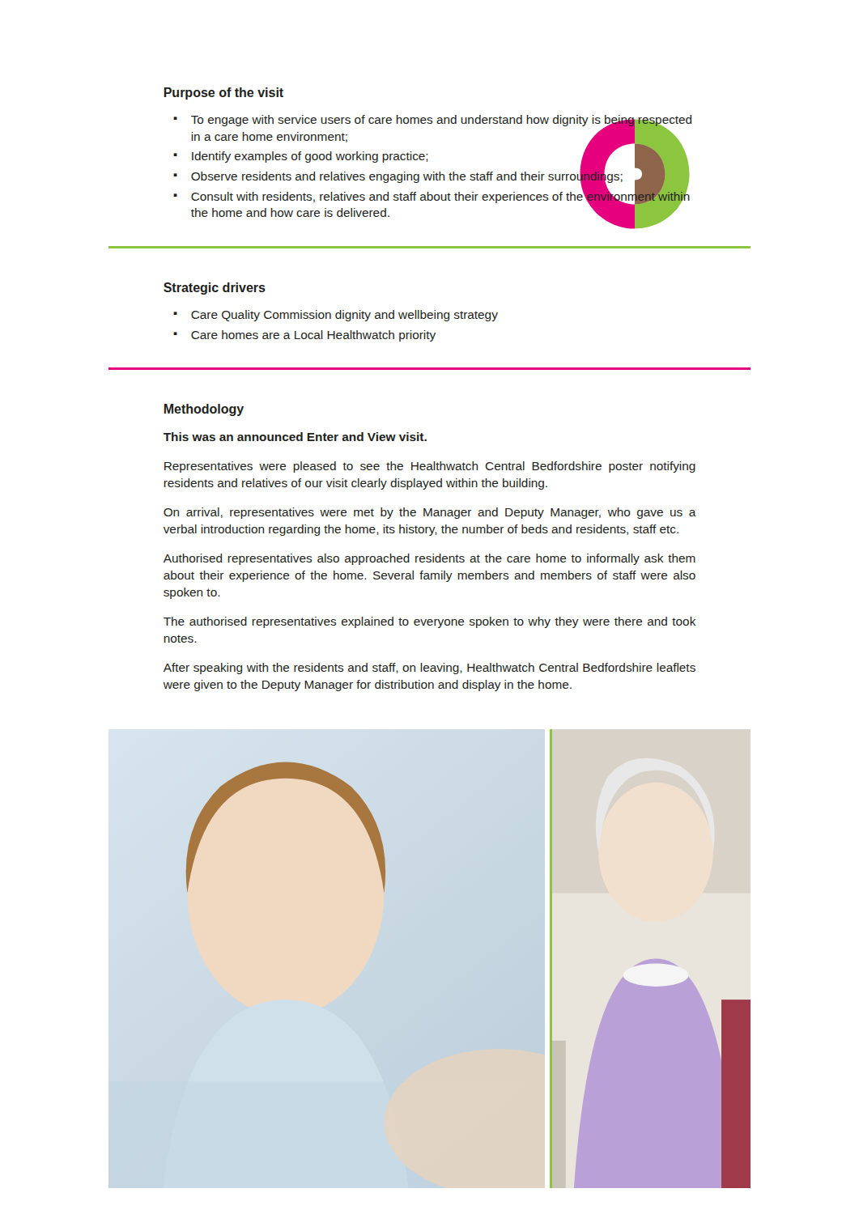Purpose of the visit
To engage with service users of care homes and understand how dignity is being respected in a care home environment;
Identify examples of good working practice;
Observe residents and relatives engaging with the staff and their surroundings;
Consult with residents, relatives and staff about their experiences of the environment within the home and how care is delivered.
Strategic drivers
Care Quality Commission dignity and wellbeing strategy
Care homes are a Local Healthwatch priority
Methodology
This was an announced Enter and View visit.
Representatives were pleased to see the Healthwatch Central Bedfordshire poster notifying residents and relatives of our visit clearly displayed within the building.
On arrival, representatives were met by the Manager and Deputy Manager, who gave us a verbal introduction regarding the home, its history, the number of beds and residents, staff etc.
Authorised representatives also approached residents at the care home to informally ask them about their experience of the home. Several family members and members of staff were also spoken to.
The authorised representatives explained to everyone spoken to why they were there and took notes.
After speaking with the residents and staff, on leaving, Healthwatch Central Bedfordshire leaflets were given to the Deputy Manager for distribution and display in the home.